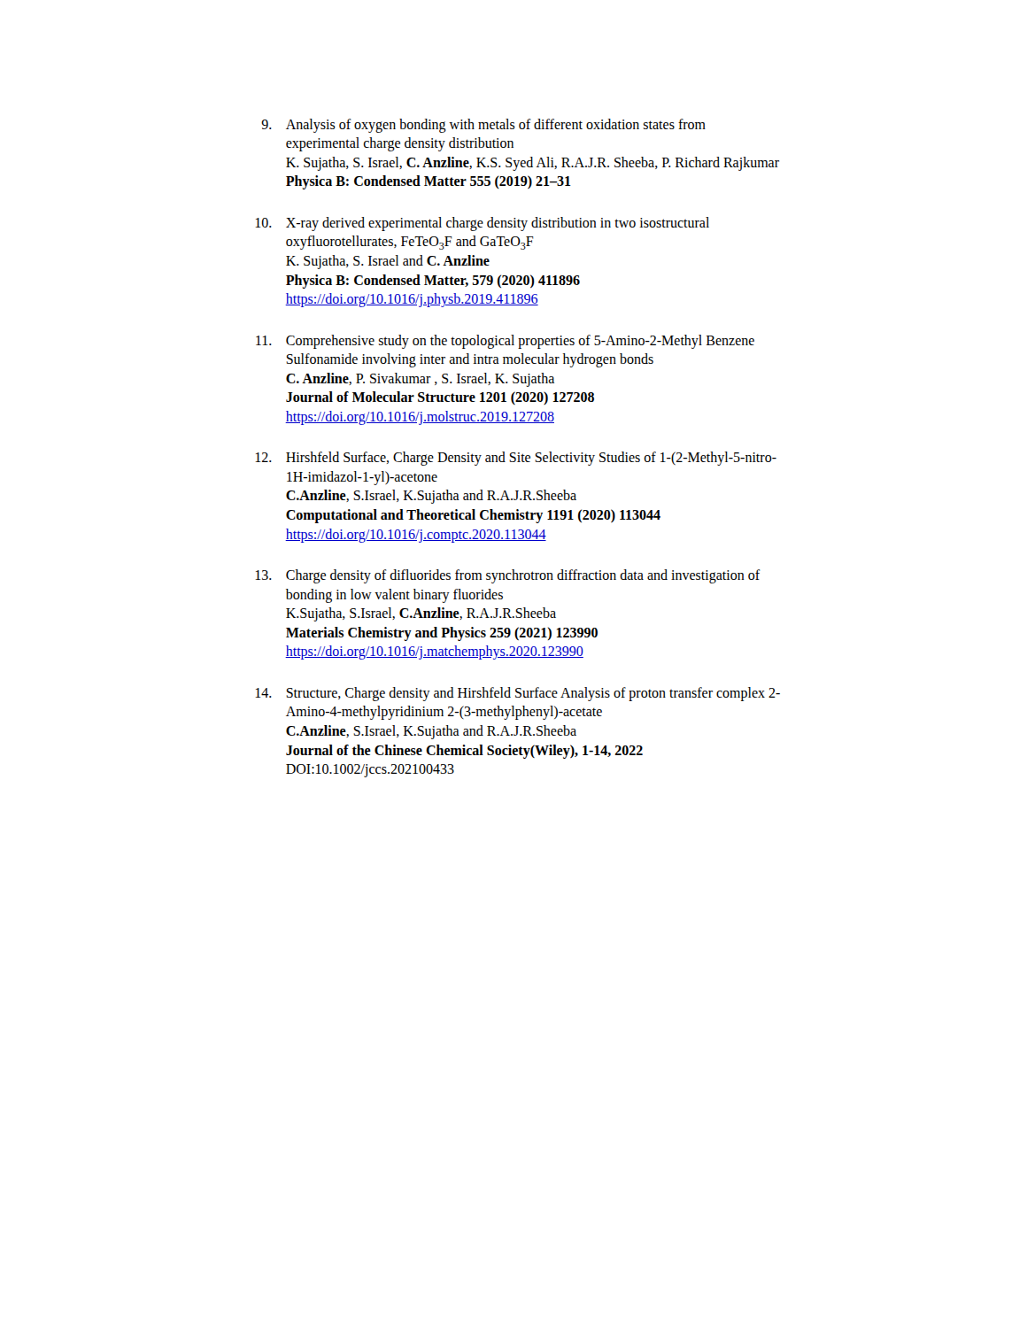Analysis of oxygen bonding with metals of different oxidation states from experimental charge density distribution K. Sujatha, S. Israel, C. Anzline, K.S. Syed Ali, R.A.J.R. Sheeba, P. Richard Rajkumar Physica B: Condensed Matter 555 (2019) 21–31
X-ray derived experimental charge density distribution in two isostructural oxyfluorotellurates, FeTeO3F and GaTeO3F K. Sujatha, S. Israel and C. Anzline Physica B: Condensed Matter, 579 (2020) 411896 https://doi.org/10.1016/j.physb.2019.411896
Comprehensive study on the topological properties of 5-Amino-2-Methyl Benzene Sulfonamide involving inter and intra molecular hydrogen bonds C. Anzline, P. Sivakumar , S. Israel, K. Sujatha Journal of Molecular Structure 1201 (2020) 127208 https://doi.org/10.1016/j.molstruc.2019.127208
Hirshfeld Surface, Charge Density and Site Selectivity Studies of 1-(2-Methyl-5-nitro-1H-imidazol-1-yl)-acetone C.Anzline, S.Israel, K.Sujatha and R.A.J.R.Sheeba Computational and Theoretical Chemistry 1191 (2020) 113044 https://doi.org/10.1016/j.comptc.2020.113044
Charge density of difluorides from synchrotron diffraction data and investigation of bonding in low valent binary fluorides K.Sujatha, S.Israel, C.Anzline, R.A.J.R.Sheeba Materials Chemistry and Physics 259 (2021) 123990 https://doi.org/10.1016/j.matchemphys.2020.123990
Structure, Charge density and Hirshfeld Surface Analysis of proton transfer complex 2-Amino-4-methylpyridinium 2-(3-methylphenyl)-acetate C.Anzline, S.Israel, K.Sujatha and R.A.J.R.Sheeba Journal of the Chinese Chemical Society(Wiley), 1-14, 2022 DOI:10.1002/jccs.202100433